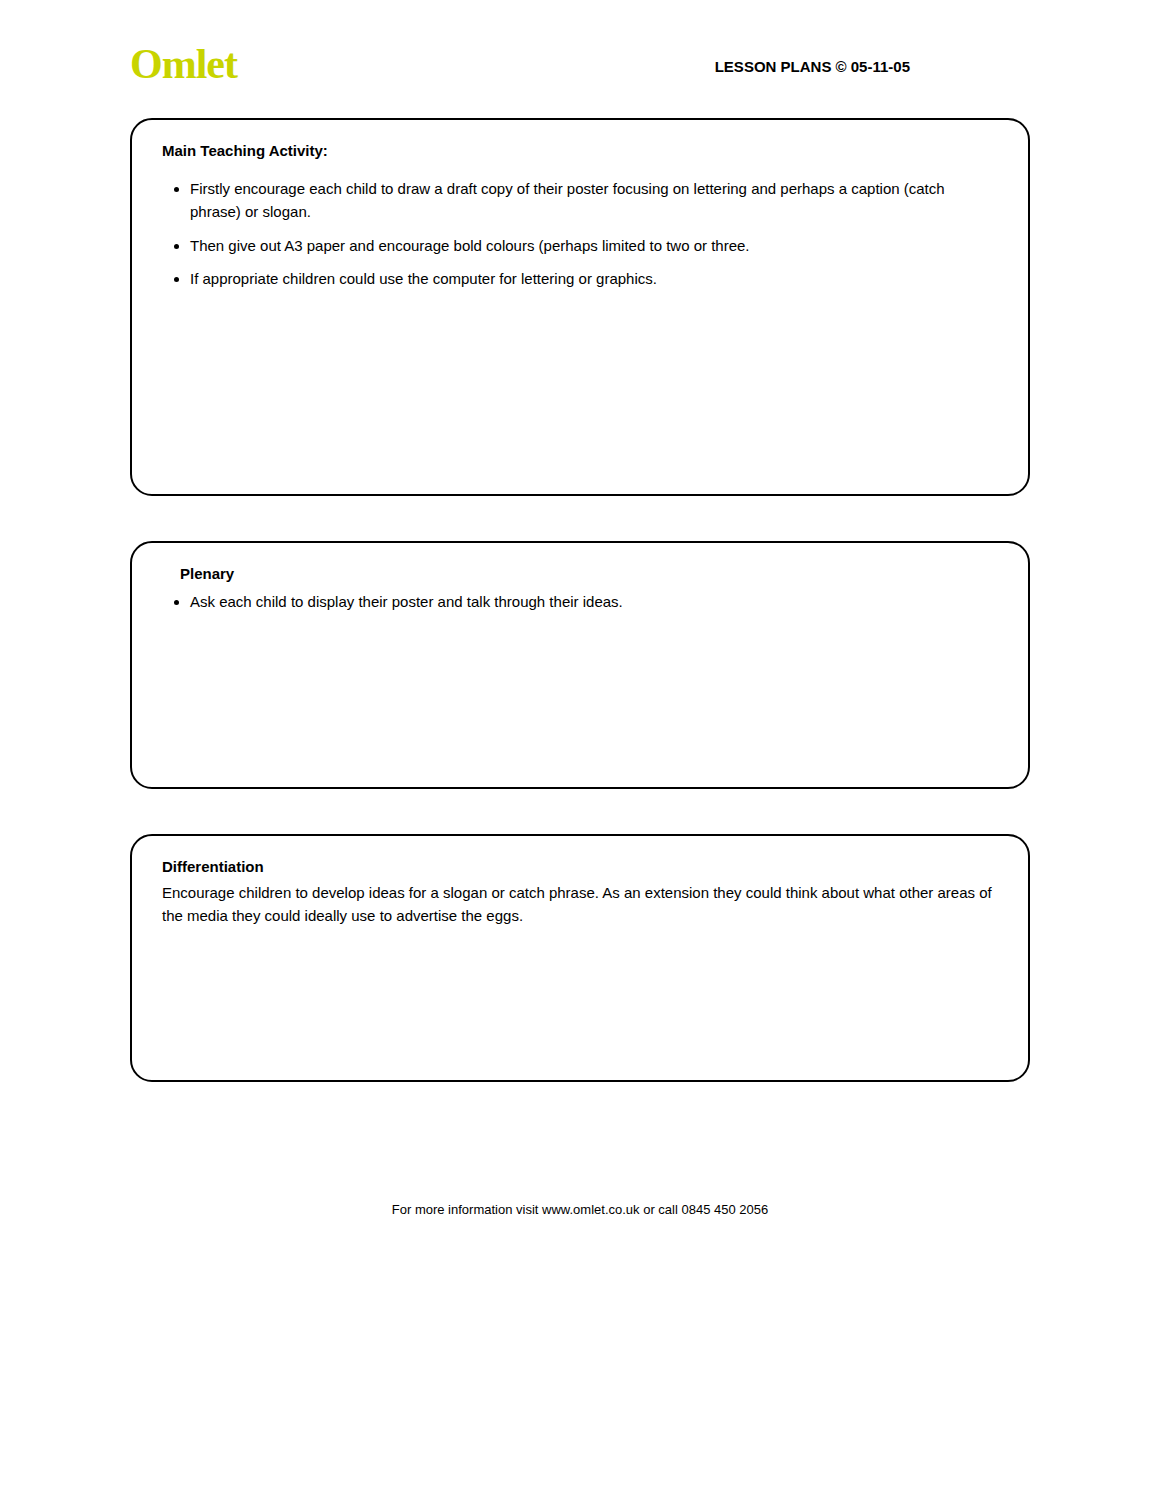Omlet
LESSON PLANS © 05-11-05
Main Teaching Activity:
Firstly encourage each child to draw a draft copy of their poster focusing on lettering and perhaps a caption (catch phrase) or slogan.
Then give out A3 paper and encourage bold colours (perhaps limited to two or three.
If appropriate children could use the computer for lettering or graphics.
Plenary
Ask each child to display their poster and talk through their ideas.
Differentiation
Encourage children to develop ideas for a slogan or catch phrase. As an extension they could think about what other areas of the media they could ideally use to advertise the eggs.
For more information visit www.omlet.co.uk or call 0845 450 2056